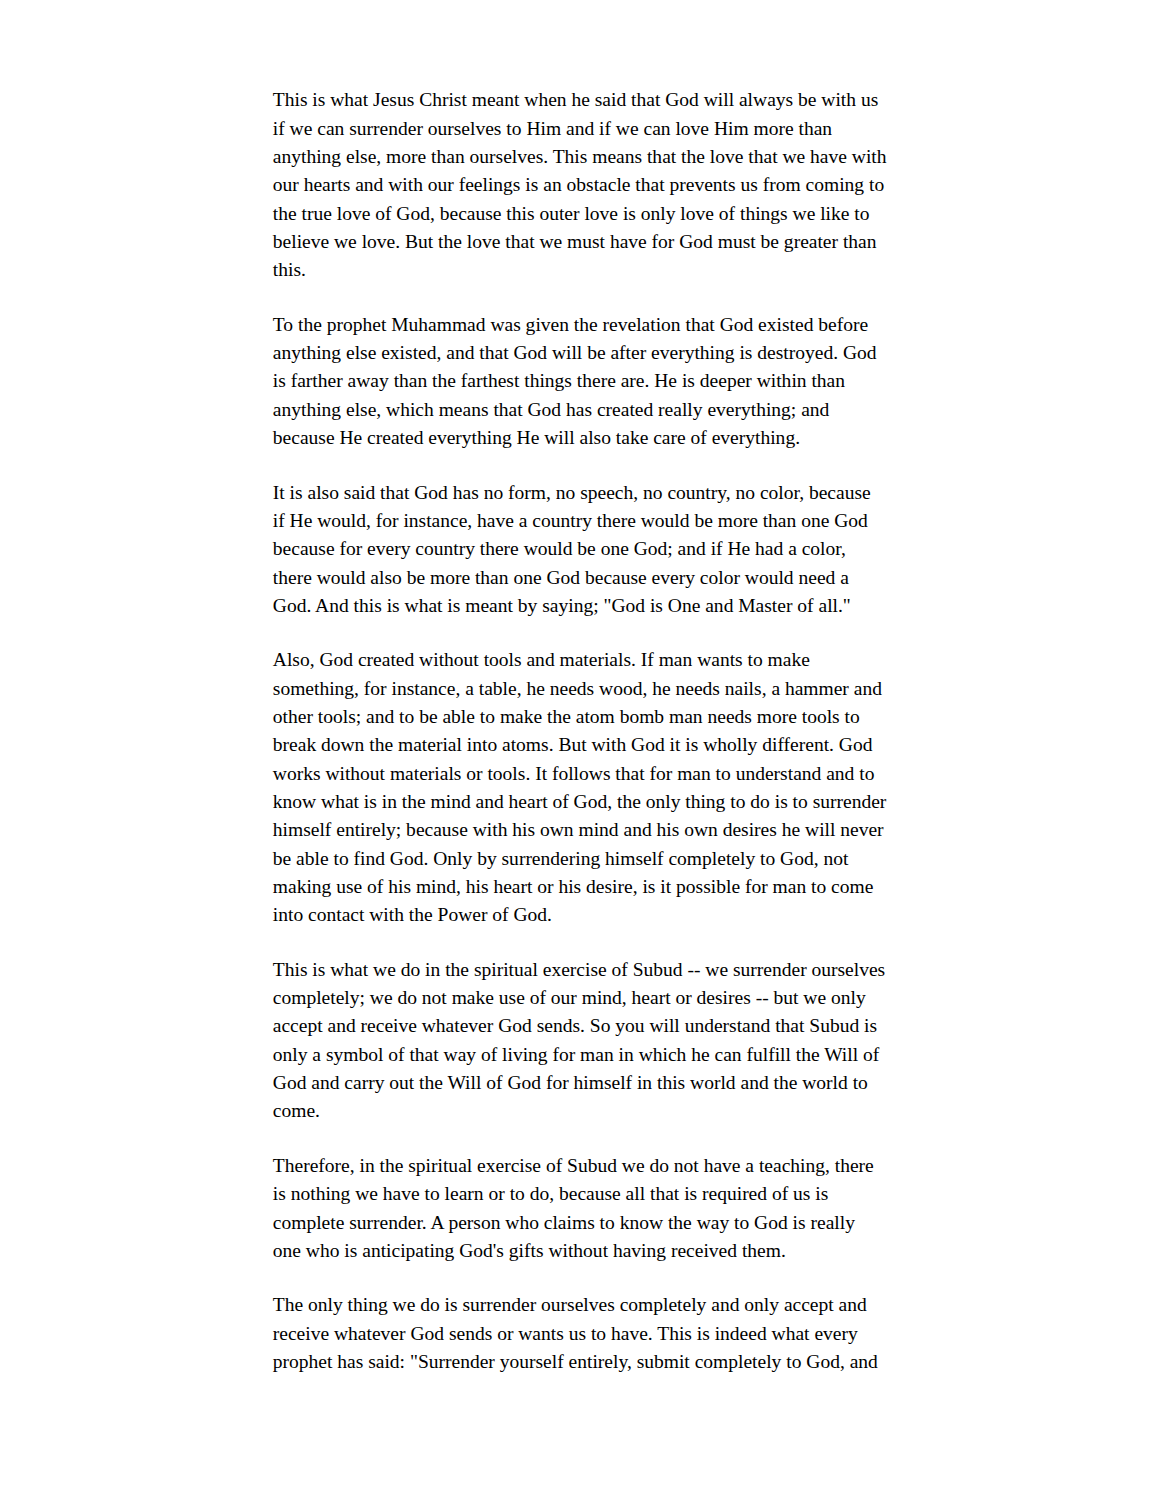This is what Jesus Christ meant when he said that God will always be with us if we can surrender ourselves to Him and if we can love Him more than anything else, more than ourselves. This means that the love that we have with our hearts and with our feelings is an obstacle that prevents us from coming to the true love of God, because this outer love is only love of things we like to believe we love. But the love that we must have for God must be greater than this.
To the prophet Muhammad was given the revelation that God existed before anything else existed, and that God will be after everything is destroyed. God is farther away than the farthest things there are. He is deeper within than anything else, which means that God has created really everything; and because He created everything He will also take care of everything.
It is also said that God has no form, no speech, no country, no color, because if He would, for instance, have a country there would be more than one God because for every country there would be one God; and if He had a color, there would also be more than one God because every color would need a God. And this is what is meant by saying; "God is One and Master of all."
Also, God created without tools and materials. If man wants to make something, for instance, a table, he needs wood, he needs nails, a hammer and other tools; and to be able to make the atom bomb man needs more tools to break down the material into atoms. But with God it is wholly different. God works without materials or tools. It follows that for man to understand and to know what is in the mind and heart of God, the only thing to do is to surrender himself entirely; because with his own mind and his own desires he will never be able to find God. Only by surrendering himself completely to God, not making use of his mind, his heart or his desire, is it possible for man to come into contact with the Power of God.
This is what we do in the spiritual exercise of Subud -- we surrender ourselves completely; we do not make use of our mind, heart or desires -- but we only accept and receive whatever God sends. So you will understand that Subud is only a symbol of that way of living for man in which he can fulfill the Will of God and carry out the Will of God for himself in this world and the world to come.
Therefore, in the spiritual exercise of Subud we do not have a teaching, there is nothing we have to learn or to do, because all that is required of us is complete surrender. A person who claims to know the way to God is really one who is anticipating God's gifts without having received them.
The only thing we do is surrender ourselves completely and only accept and receive whatever God sends or wants us to have. This is indeed what every prophet has said: "Surrender yourself entirely, submit completely to God, and